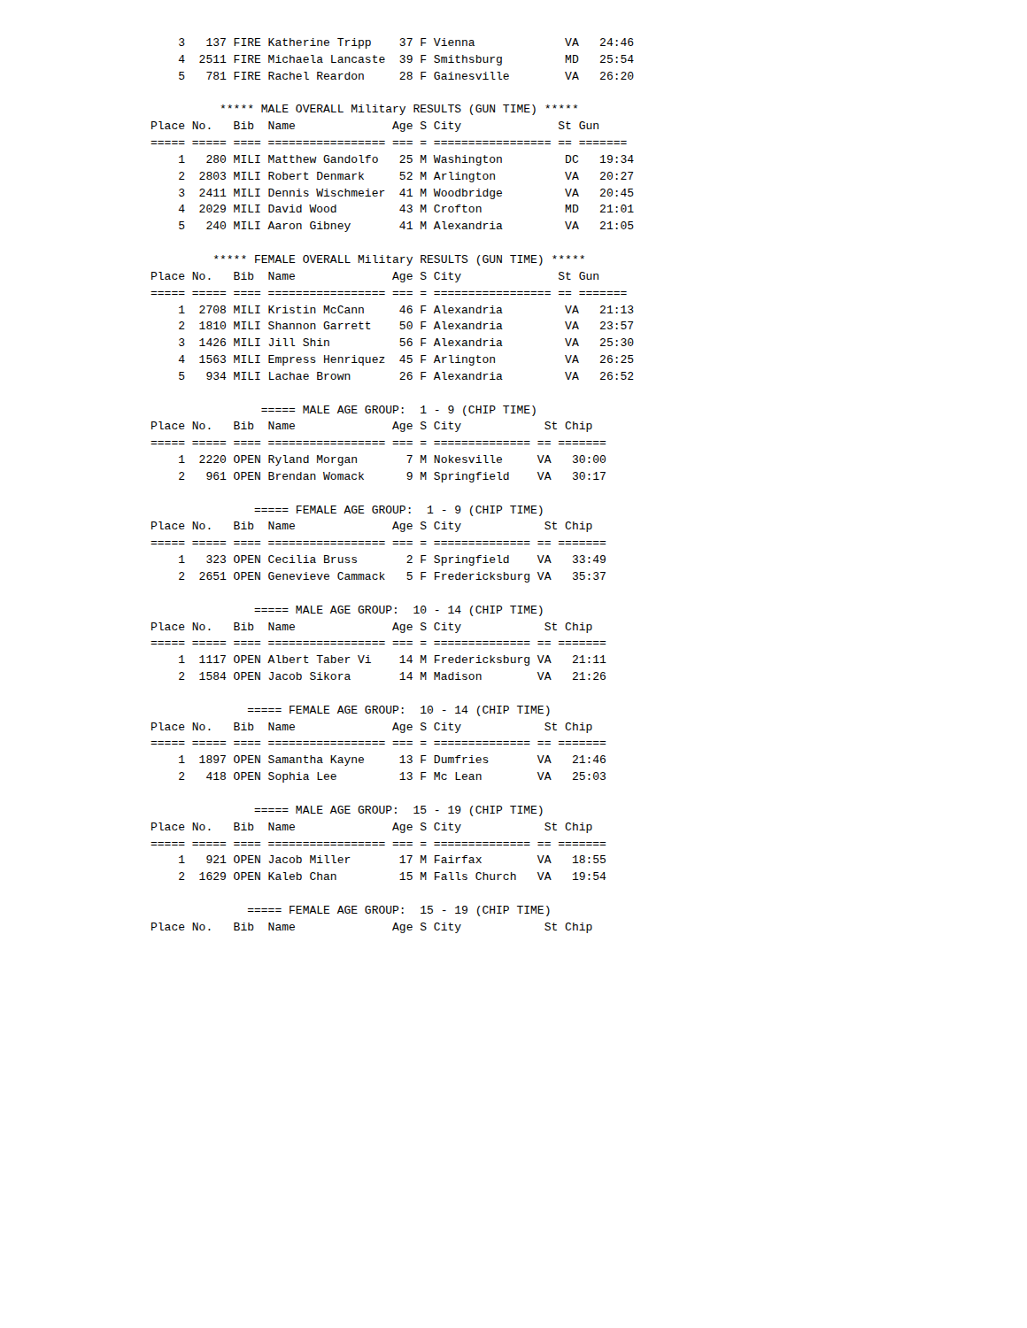3   137 FIRE Katherine Tripp    37 F Vienna             VA   24:46
    4  2511 FIRE Michaela Lancaste  39 F Smithsburg         MD   25:54
    5   781 FIRE Rachel Reardon     28 F Gainesville        VA   26:20

          ***** MALE OVERALL Military RESULTS (GUN TIME) *****
Place No.   Bib  Name              Age S City              St Gun
===== ===== ==== ================= === = ================= == =======
    1   280 MILI Matthew Gandolfo   25 M Washington         DC   19:34
    2  2803 MILI Robert Denmark     52 M Arlington          VA   20:27
    3  2411 MILI Dennis Wischmeier  41 M Woodbridge         VA   20:45
    4  2029 MILI David Wood         43 M Crofton            MD   21:01
    5   240 MILI Aaron Gibney       41 M Alexandria         VA   21:05

         ***** FEMALE OVERALL Military RESULTS (GUN TIME) *****
Place No.   Bib  Name              Age S City              St Gun
===== ===== ==== ================= === = ================= == =======
    1  2708 MILI Kristin McCann     46 F Alexandria         VA   21:13
    2  1810 MILI Shannon Garrett    50 F Alexandria         VA   23:57
    3  1426 MILI Jill Shin          56 F Alexandria         VA   25:30
    4  1563 MILI Empress Henriquez  45 F Arlington          VA   26:25
    5   934 MILI Lachae Brown       26 F Alexandria         VA   26:52

                ===== MALE AGE GROUP:  1 - 9 (CHIP TIME)
Place No.   Bib  Name              Age S City            St Chip
===== ===== ==== ================= === = ============== == =======
    1  2220 OPEN Ryland Morgan       7 M Nokesville     VA   30:00
    2   961 OPEN Brendan Womack      9 M Springfield    VA   30:17

               ===== FEMALE AGE GROUP:  1 - 9 (CHIP TIME)
Place No.   Bib  Name              Age S City            St Chip
===== ===== ==== ================= === = ============== == =======
    1   323 OPEN Cecilia Bruss       2 F Springfield    VA   33:49
    2  2651 OPEN Genevieve Cammack   5 F Fredericksburg VA   35:37

               ===== MALE AGE GROUP:  10 - 14 (CHIP TIME)
Place No.   Bib  Name              Age S City            St Chip
===== ===== ==== ================= === = ============== == =======
    1  1117 OPEN Albert Taber Vi    14 M Fredericksburg VA   21:11
    2  1584 OPEN Jacob Sikora       14 M Madison        VA   21:26

              ===== FEMALE AGE GROUP:  10 - 14 (CHIP TIME)
Place No.   Bib  Name              Age S City            St Chip
===== ===== ==== ================= === = ============== == =======
    1  1897 OPEN Samantha Kayne     13 F Dumfries       VA   21:46
    2   418 OPEN Sophia Lee         13 F Mc Lean        VA   25:03

               ===== MALE AGE GROUP:  15 - 19 (CHIP TIME)
Place No.   Bib  Name              Age S City            St Chip
===== ===== ==== ================= === = ============== == =======
    1   921 OPEN Jacob Miller       17 M Fairfax        VA   18:55
    2  1629 OPEN Kaleb Chan         15 M Falls Church   VA   19:54

              ===== FEMALE AGE GROUP:  15 - 19 (CHIP TIME)
Place No.   Bib  Name              Age S City            St Chip